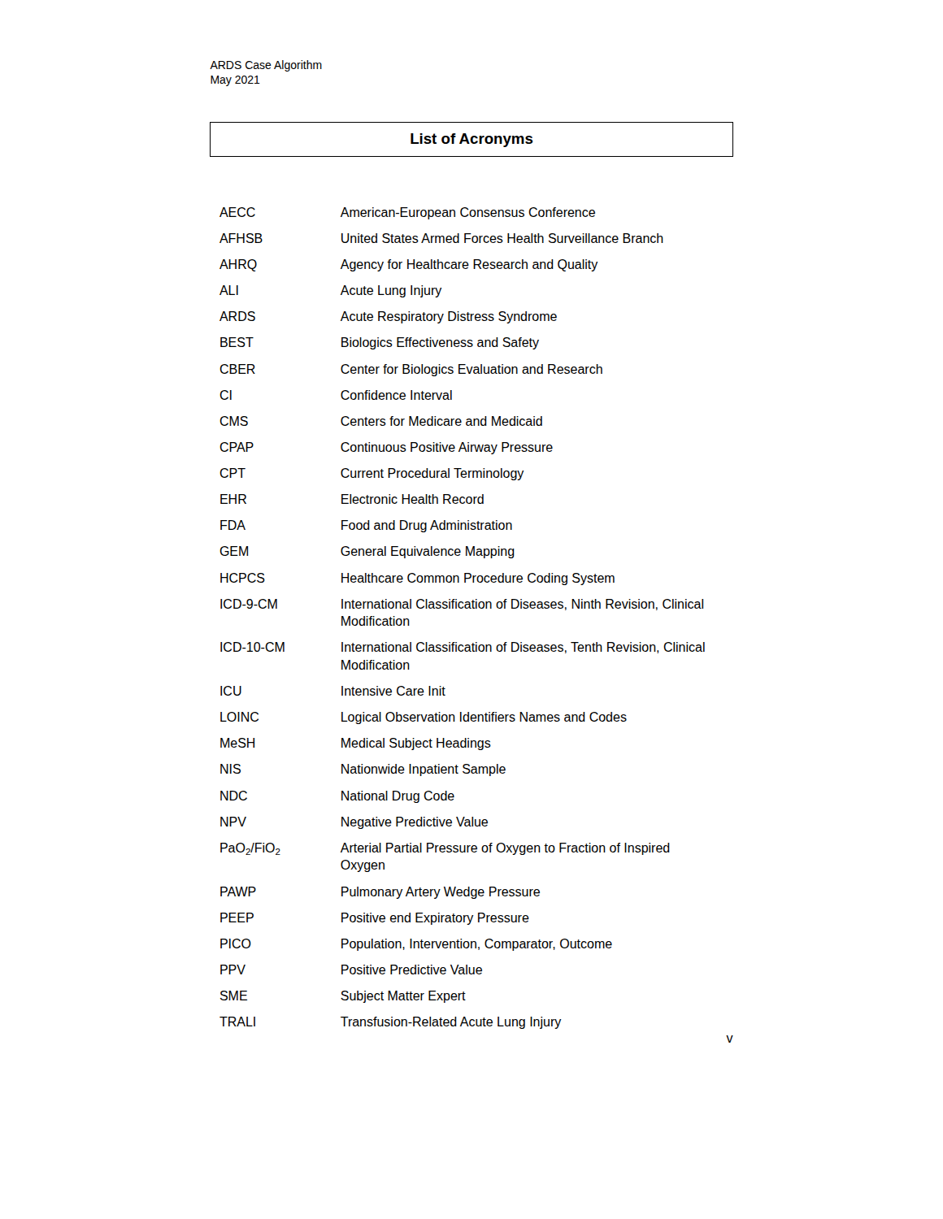ARDS Case Algorithm
May 2021
List of Acronyms
| AECC | American-European Consensus Conference |
| AFHSB | United States Armed Forces Health Surveillance Branch |
| AHRQ | Agency for Healthcare Research and Quality |
| ALI | Acute Lung Injury |
| ARDS | Acute Respiratory Distress Syndrome |
| BEST | Biologics Effectiveness and Safety |
| CBER | Center for Biologics Evaluation and Research |
| CI | Confidence Interval |
| CMS | Centers for Medicare and Medicaid |
| CPAP | Continuous Positive Airway Pressure |
| CPT | Current Procedural Terminology |
| EHR | Electronic Health Record |
| FDA | Food and Drug Administration |
| GEM | General Equivalence Mapping |
| HCPCS | Healthcare Common Procedure Coding System |
| ICD-9-CM | International Classification of Diseases, Ninth Revision, Clinical Modification |
| ICD-10-CM | International Classification of Diseases, Tenth Revision, Clinical Modification |
| ICU | Intensive Care Init |
| LOINC | Logical Observation Identifiers Names and Codes |
| MeSH | Medical Subject Headings |
| NIS | Nationwide Inpatient Sample |
| NDC | National Drug Code |
| NPV | Negative Predictive Value |
| PaO 2 /FiO 2 | Arterial Partial Pressure of Oxygen to Fraction of Inspired Oxygen |
| PAWP | Pulmonary Artery Wedge Pressure |
| PEEP | Positive end Expiratory Pressure |
| PICO | Population, Intervention, Comparator, Outcome |
| PPV | Positive Predictive Value |
| SME | Subject Matter Expert |
| TRALI | Transfusion-Related Acute Lung Injury |
v